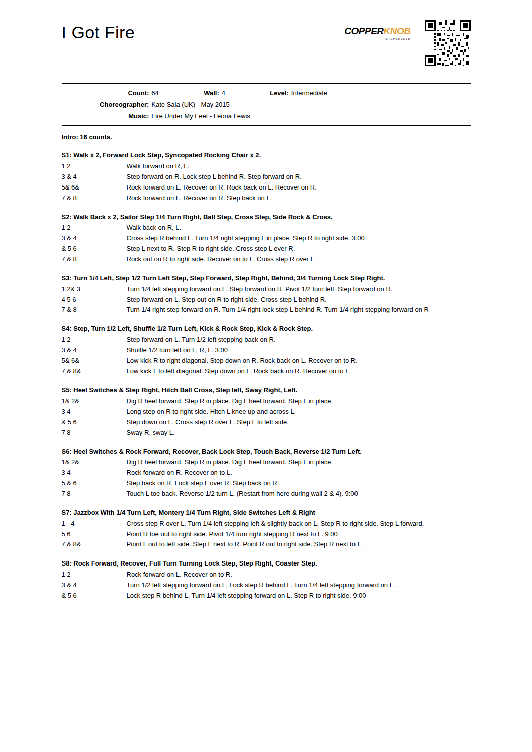I Got Fire
COPPER KNOB STEPSHEETS
| Count: | 64 | Wall: | 4 | Level: | Intermediate |
| Choreographer: | Kate Sala (UK) - May 2015 |
| Music: | Fire Under My Feet - Leona Lewis |
Intro: 16 counts.
S1: Walk x 2, Forward Lock Step, Syncopated Rocking Chair x 2.
| 1 2 | Walk forward on R, L. |
| 3 & 4 | Step forward on R. Lock step L behind R. Step forward on R. |
| 5& 6& | Rock forward on L. Recover on R. Rock back on L. Recover on R. |
| 7 & 8 | Rock forward on L. Recover on R. Step back on L. |
S2: Walk Back x 2, Sailor Step 1/4 Turn Right, Ball Step, Cross Step, Side Rock & Cross.
| 1 2 | Walk back on R, L. |
| 3 & 4 | Cross step R behind L. Turn 1/4 right stepping L in place. Step R to right side. 3:00 |
| & 5 6 | Step L next to R. Step R to right side. Cross step L over R. |
| 7 & 8 | Rock out on R to right side. Recover on to L. Cross step R over L. |
S3: Turn 1/4 Left, Step 1/2 Turn Left Step, Step Forward, Step Right, Behind, 3/4 Turning Lock Step Right.
| 1 2& 3 | Turn 1/4 left stepping forward on L. Step forward on R. Pivot 1/2 turn left. Step forward on R. |
| 4 5 6 | Step forward on L. Step out on R to right side. Cross step L behind R. |
| 7 & 8 | Turn 1/4 right step forward on R. Turn 1/4 right lock step L behind R. Turn 1/4 right stepping forward on R |
S4: Step, Turn 1/2 Left, Shuffle 1/2 Turn Left, Kick & Rock Step, Kick & Rock Step.
| 1 2 | Step forward on L. Turn 1/2 left stepping back on R. |
| 3 & 4 | Shuffle 1/2 turn left on L, R, L. 3:00 |
| 5& 6& | Low kick R to right diagonal. Step down on R. Rock back on L. Recover on to R. |
| 7 & 8& | Low kick L to left diagonal. Step down on L. Rock back on R. Recover on to L. |
S5: Heel Switches & Step Right, Hitch Ball Cross, Step left, Sway Right, Left.
| 1& 2& | Dig R heel forward. Step R in place. Dig L heel forward. Step L in place. |
| 3 4 | Long step on R to right side. Hitch L knee up and across L. |
| & 5 6 | Step down on L. Cross step R over L. Step L to left side. |
| 7 8 | Sway R. sway L. |
S6: Heel Switches & Rock Forward, Recover, Back Lock Step, Touch Back, Reverse 1/2 Turn Left.
| 1& 2& | Dig R heel forward. Step R in place. Dig L heel forward. Step L in place. |
| 3 4 | Rock forward on R. Recover on to L. |
| 5 & 6 | Step back on R. Lock step L over R. Step back on R. |
| 7 8 | Touch L toe back. Reverse 1/2 turn L. (Restart from here during wall 2 & 4). 9:00 |
S7: Jazzbox With 1/4 Turn Left, Montery 1/4 Turn Right, Side Switches Left & Right
| 1 - 4 | Cross step R over L. Turn 1/4 left stepping left & slightly back on L. Step R to right side. Step L forward. |
| 5 6 | Point R toe out to right side. Pivot 1/4 turn right stepping R next to L. 9:00 |
| 7 & 8& | Point L out to left side. Step L next to R. Point R out to right side. Step R next to L. |
S8: Rock Forward, Recover, Full Turn Turning Lock Step, Step Right, Coaster Step.
| 1 2 | Rock forward on L. Recover on to R. |
| 3 & 4 | Turn 1/2 left stepping forward on L. Lock step R behind L. Turn 1/4 left stepping forward on L. |
| & 5 6 | Lock step R behind L. Turn 1/4 left stepping forward on L. Step R to right side. 9:00 |